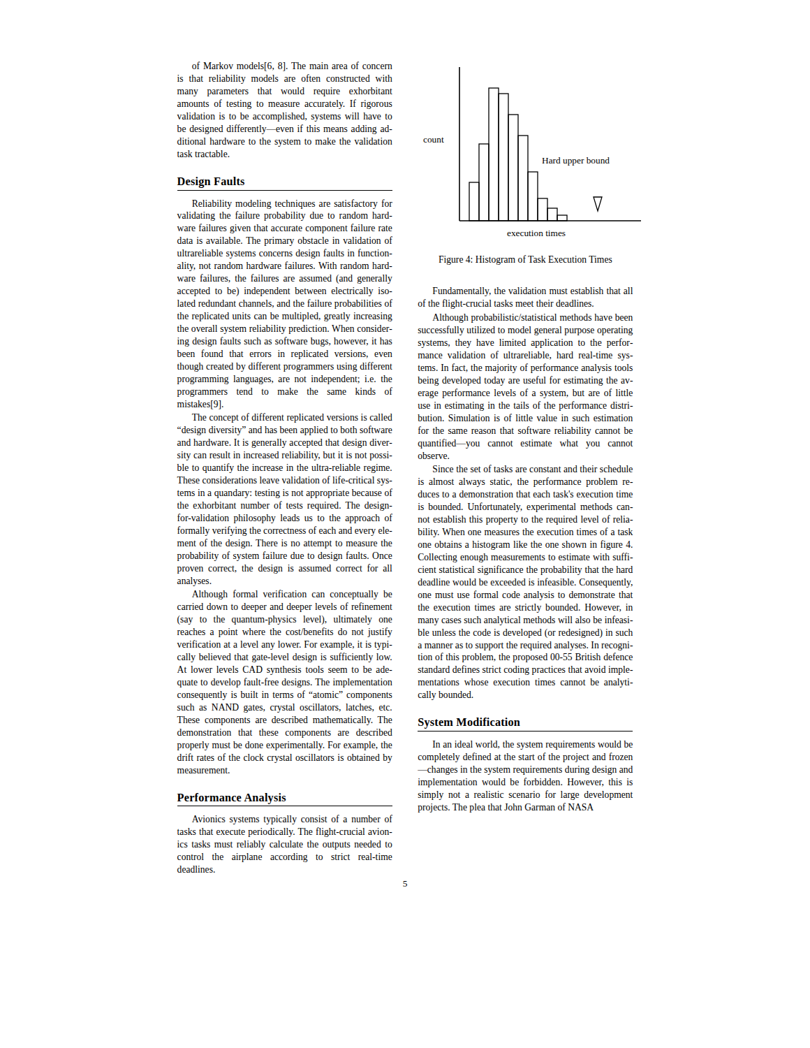of Markov models[6, 8]. The main area of concern is that reliability models are often constructed with many parameters that would require exhorbitant amounts of testing to measure accurately. If rigorous validation is to be accomplished, systems will have to be designed differently—even if this means adding additional hardware to the system to make the validation task tractable.
Design Faults
Reliability modeling techniques are satisfactory for validating the failure probability due to random hardware failures given that accurate component failure rate data is available. The primary obstacle in validation of ultrareliable systems concerns design faults in functionality, not random hardware failures. With random hardware failures, the failures are assumed (and generally accepted to be) independent between electrically isolated redundant channels, and the failure probabilities of the replicated units can be multipled, greatly increasing the overall system reliability prediction. When considering design faults such as software bugs, however, it has been found that errors in replicated versions, even though created by different programmers using different programming languages, are not independent; i.e. the programmers tend to make the same kinds of mistakes[9].
The concept of different replicated versions is called “design diversity” and has been applied to both software and hardware. It is generally accepted that design diversity can result in increased reliability, but it is not possible to quantify the increase in the ultra-reliable regime. These considerations leave validation of life-critical systems in a quandary: testing is not appropriate because of the exhorbitant number of tests required. The design-for-validation philosophy leads us to the approach of formally verifying the correctness of each and every element of the design. There is no attempt to measure the probability of system failure due to design faults. Once proven correct, the design is assumed correct for all analyses.
Although formal verification can conceptually be carried down to deeper and deeper levels of refinement (say to the quantum-physics level), ultimately one reaches a point where the cost/benefits do not justify verification at a level any lower. For example, it is typically believed that gate-level design is sufficiently low. At lower levels CAD synthesis tools seem to be adequate to develop fault-free designs. The implementation consequently is built in terms of “atomic” components such as NAND gates, crystal oscillators, latches, etc. These components are described mathematically. The demonstration that these components are described properly must be done experimentally. For example, the drift rates of the clock crystal oscillators is obtained by measurement.
Performance Analysis
Avionics systems typically consist of a number of tasks that execute periodically. The flight-crucial avionics tasks must reliably calculate the outputs needed to control the airplane according to strict real-time deadlines.
count Hard upper bound execution times
Figure 4: Histogram of Task Execution Times
Fundamentally, the validation must establish that all of the flight-crucial tasks meet their deadlines.
Although probabilistic/statistical methods have been successfully utilized to model general purpose operating systems, they have limited application to the performance validation of ultrareliable, hard real-time systems. In fact, the majority of performance analysis tools being developed today are useful for estimating the average performance levels of a system, but are of little use in estimating in the tails of the performance distribution. Simulation is of little value in such estimation for the same reason that software reliability cannot be quantified—you cannot estimate what you cannot observe.
Since the set of tasks are constant and their schedule is almost always static, the performance problem reduces to a demonstration that each task's execution time is bounded. Unfortunately, experimental methods cannot establish this property to the required level of reliability. When one measures the execution times of a task one obtains a histogram like the one shown in figure 4. Collecting enough measurements to estimate with sufficient statistical significance the probability that the hard deadline would be exceeded is infeasible. Consequently, one must use formal code analysis to demonstrate that the execution times are strictly bounded. However, in many cases such analytical methods will also be infeasible unless the code is developed (or redesigned) in such a manner as to support the required analyses. In recognition of this problem, the proposed 00-55 British defence standard defines strict coding practices that avoid implementations whose execution times cannot be analytically bounded.
System Modification
In an ideal world, the system requirements would be completely defined at the start of the project and frozen—changes in the system requirements during design and implementation would be forbidden. However, this is simply not a realistic scenario for large development projects. The plea that John Garman of NASA
5